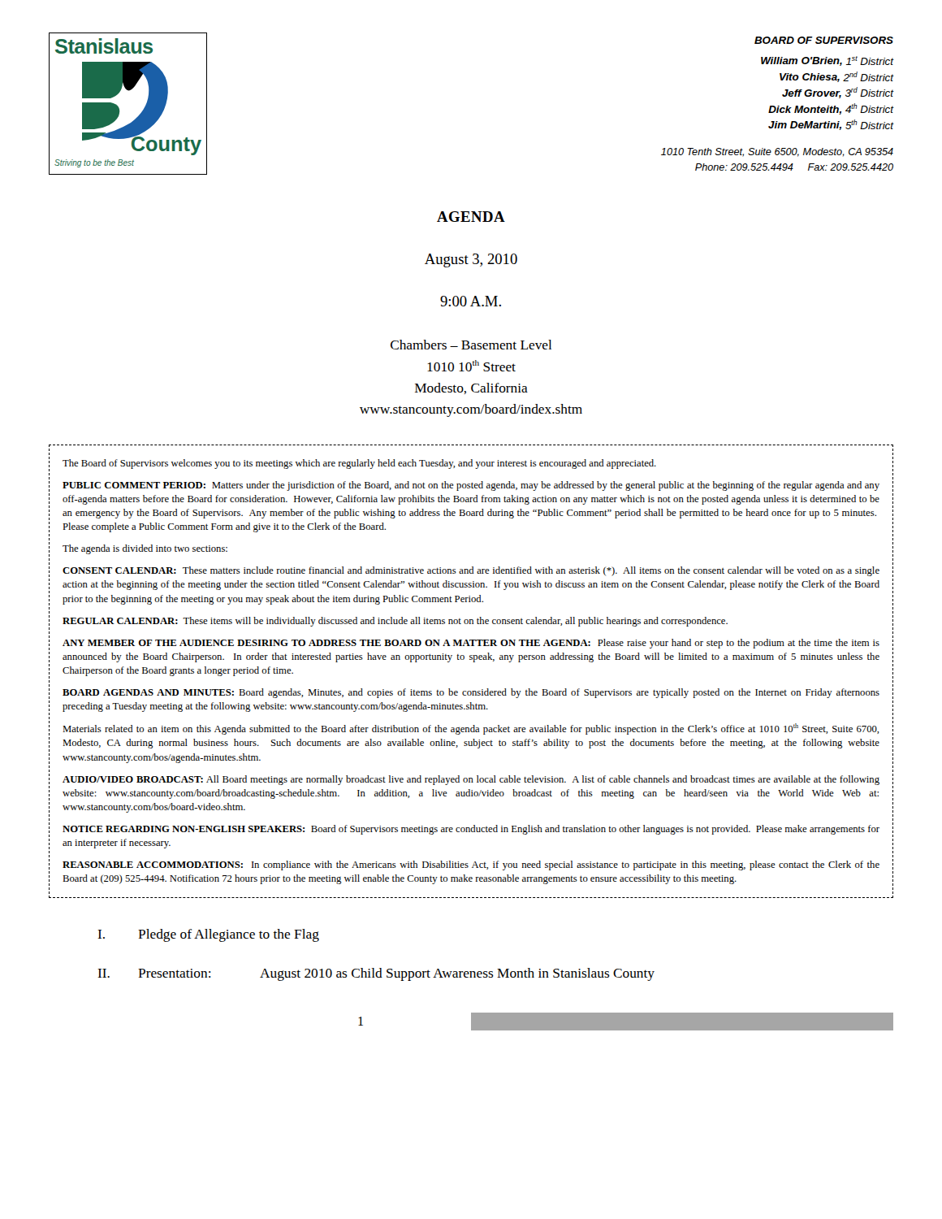Stanislaus
County
Striving to be the Best
BOARD OF SUPERVISORS
William O'Brien, 1st District
Vito Chiesa, 2nd District
Jeff Grover, 3rd District
Dick Monteith, 4th District
Jim DeMartini, 5th District
1010 Tenth Street, Suite 6500, Modesto, CA 95354
Phone: 209.525.4494 Fax: 209.525.4420
AGENDA
August 3, 2010
9:00 A.M.
Chambers – Basement Level
1010 10th Street
Modesto, California
www.stancounty.com/board/index.shtm
The Board of Supervisors welcomes you to its meetings which are regularly held each Tuesday, and your interest is encouraged and appreciated.
PUBLIC COMMENT PERIOD: Matters under the jurisdiction of the Board, and not on the posted agenda, may be addressed by the general public at the beginning of the regular agenda and any off-agenda matters before the Board for consideration. However, California law prohibits the Board from taking action on any matter which is not on the posted agenda unless it is determined to be an emergency by the Board of Supervisors. Any member of the public wishing to address the Board during the “Public Comment” period shall be permitted to be heard once for up to 5 minutes. Please complete a Public Comment Form and give it to the Clerk of the Board.
The agenda is divided into two sections:
CONSENT CALENDAR: These matters include routine financial and administrative actions and are identified with an asterisk (*). All items on the consent calendar will be voted on as a single action at the beginning of the meeting under the section titled “Consent Calendar” without discussion. If you wish to discuss an item on the Consent Calendar, please notify the Clerk of the Board prior to the beginning of the meeting or you may speak about the item during Public Comment Period.
REGULAR CALENDAR: These items will be individually discussed and include all items not on the consent calendar, all public hearings and correspondence.
ANY MEMBER OF THE AUDIENCE DESIRING TO ADDRESS THE BOARD ON A MATTER ON THE AGENDA: Please raise your hand or step to the podium at the time the item is announced by the Board Chairperson. In order that interested parties have an opportunity to speak, any person addressing the Board will be limited to a maximum of 5 minutes unless the Chairperson of the Board grants a longer period of time.
BOARD AGENDAS AND MINUTES: Board agendas, Minutes, and copies of items to be considered by the Board of Supervisors are typically posted on the Internet on Friday afternoons preceding a Tuesday meeting at the following website: www.stancounty.com/bos/agenda-minutes.shtm.
Materials related to an item on this Agenda submitted to the Board after distribution of the agenda packet are available for public inspection in the Clerk’s office at 1010 10th Street, Suite 6700, Modesto, CA during normal business hours. Such documents are also available online, subject to staff’s ability to post the documents before the meeting, at the following website www.stancounty.com/bos/agenda-minutes.shtm.
AUDIO/VIDEO BROADCAST: All Board meetings are normally broadcast live and replayed on local cable television. A list of cable channels and broadcast times are available at the following website: www.stancounty.com/board/broadcasting-schedule.shtm. In addition, a live audio/video broadcast of this meeting can be heard/seen via the World Wide Web at: www.stancounty.com/bos/board-video.shtm.
NOTICE REGARDING NON-ENGLISH SPEAKERS: Board of Supervisors meetings are conducted in English and translation to other languages is not provided. Please make arrangements for an interpreter if necessary.
REASONABLE ACCOMMODATIONS: In compliance with the Americans with Disabilities Act, if you need special assistance to participate in this meeting, please contact the Clerk of the Board at (209) 525-4494. Notification 72 hours prior to the meeting will enable the County to make reasonable arrangements to ensure accessibility to this meeting.
I.
Pledge of Allegiance to the Flag
II.
Presentation:
August 2010 as Child Support Awareness Month in Stanislaus County
1